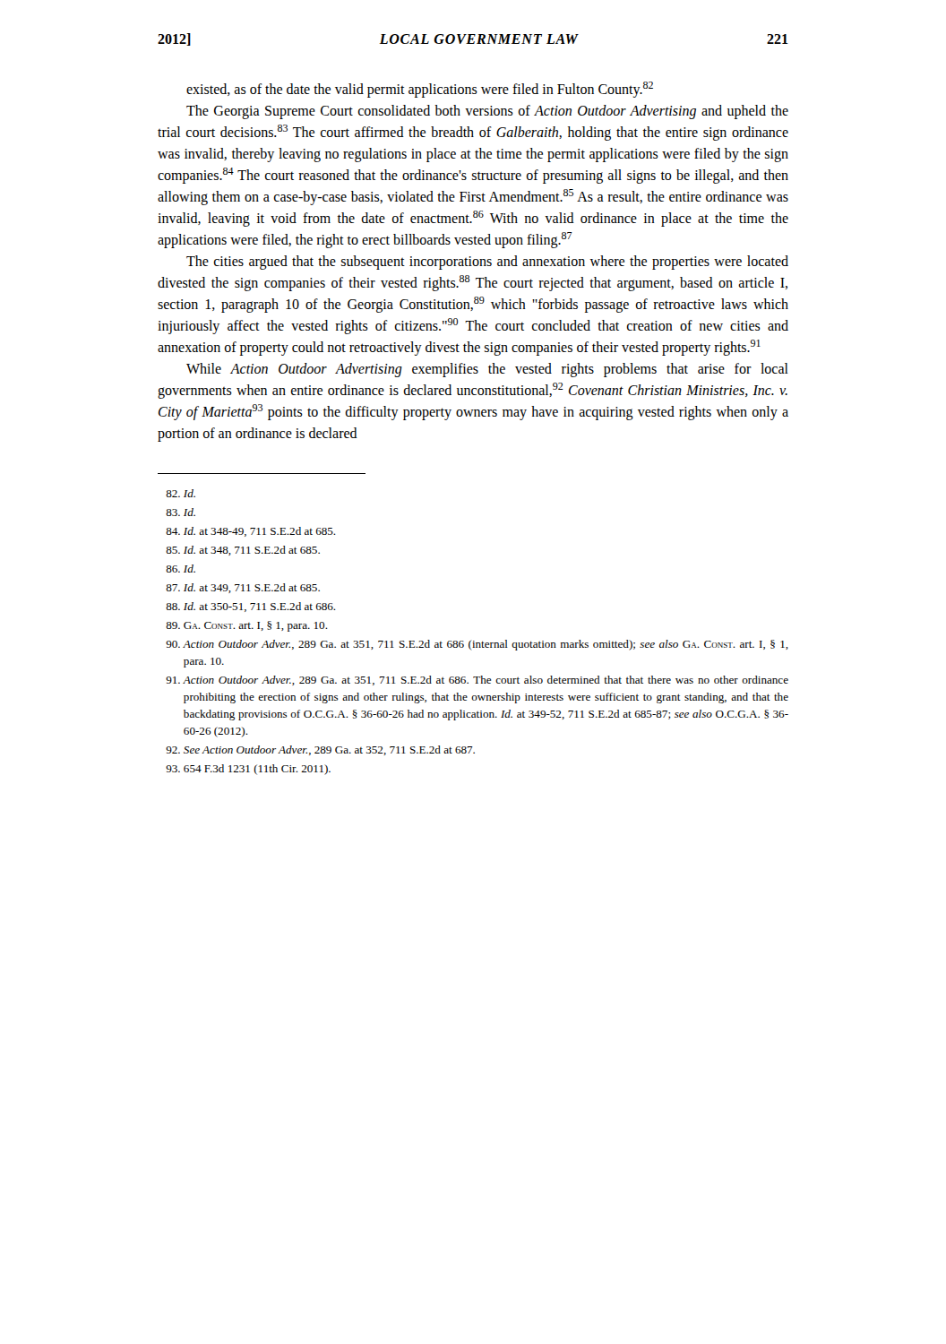2012] Local Government Law 221
existed, as of the date the valid permit applications were filed in Fulton County.82
The Georgia Supreme Court consolidated both versions of Action Outdoor Advertising and upheld the trial court decisions.83 The court affirmed the breadth of Galberaith, holding that the entire sign ordinance was invalid, thereby leaving no regulations in place at the time the permit applications were filed by the sign companies.84 The court reasoned that the ordinance's structure of presuming all signs to be illegal, and then allowing them on a case-by-case basis, violated the First Amendment.85 As a result, the entire ordinance was invalid, leaving it void from the date of enactment.86 With no valid ordinance in place at the time the applications were filed, the right to erect billboards vested upon filing.87
The cities argued that the subsequent incorporations and annexation where the properties were located divested the sign companies of their vested rights.88 The court rejected that argument, based on article I, section 1, paragraph 10 of the Georgia Constitution,89 which "forbids passage of retroactive laws which injuriously affect the vested rights of citizens."90 The court concluded that creation of new cities and annexation of property could not retroactively divest the sign companies of their vested property rights.91
While Action Outdoor Advertising exemplifies the vested rights problems that arise for local governments when an entire ordinance is declared unconstitutional,92 Covenant Christian Ministries, Inc. v. City of Marietta93 points to the difficulty property owners may have in acquiring vested rights when only a portion of an ordinance is declared
Id.
Id.
Id. at 348-49, 711 S.E.2d at 685.
Id. at 348, 711 S.E.2d at 685.
Id.
Id. at 349, 711 S.E.2d at 685.
Id. at 350-51, 711 S.E.2d at 686.
Ga. Const. art. I, § 1, para. 10.
Action Outdoor Adver., 289 Ga. at 351, 711 S.E.2d at 686 (internal quotation marks omitted); see also Ga. Const. art. I, § 1, para. 10.
Action Outdoor Adver., 289 Ga. at 351, 711 S.E.2d at 686. The court also determined that that there was no other ordinance prohibiting the erection of signs and other rulings, that the ownership interests were sufficient to grant standing, and that the backdating provisions of O.C.G.A. § 36-60-26 had no application. Id. at 349-52, 711 S.E.2d at 685-87; see also O.C.G.A. § 36-60-26 (2012).
See Action Outdoor Adver., 289 Ga. at 352, 711 S.E.2d at 687.
654 F.3d 1231 (11th Cir. 2011).